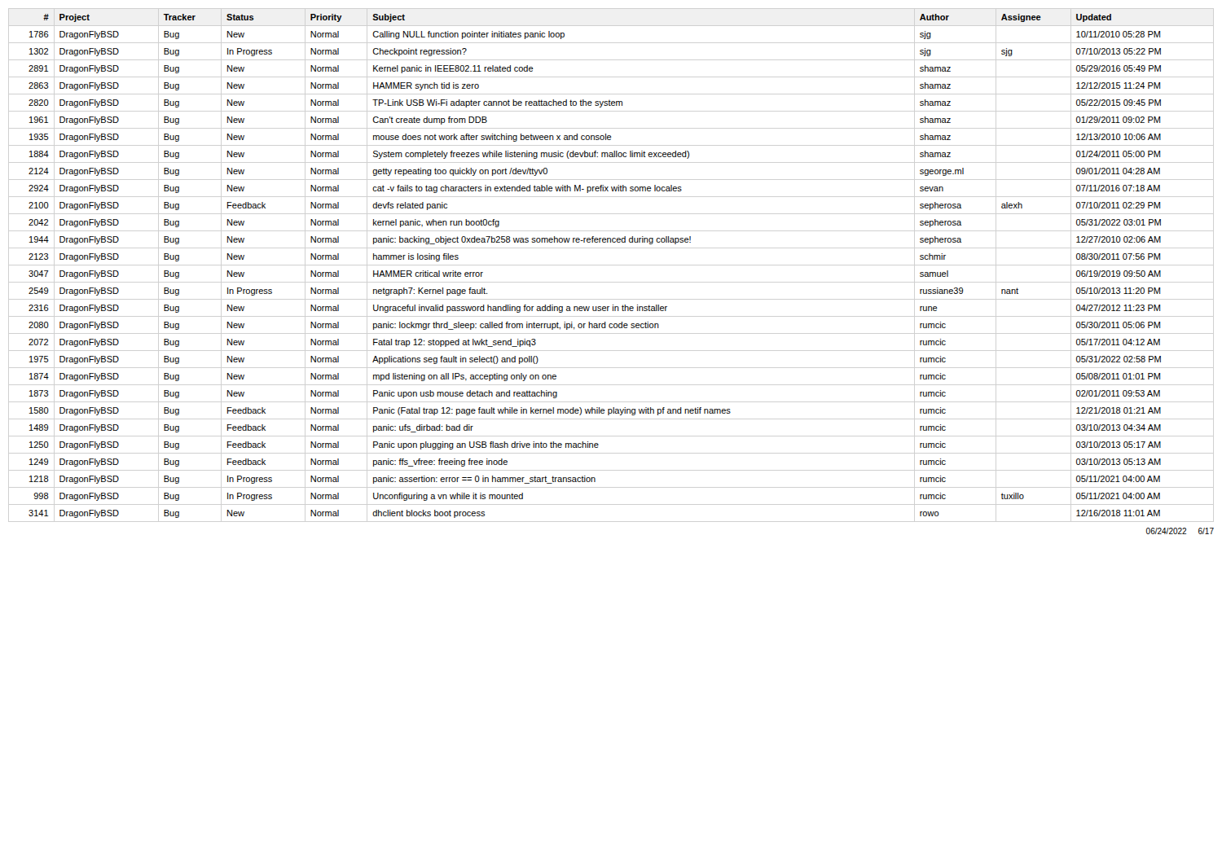| # | Project | Tracker | Status | Priority | Subject | Author | Assignee | Updated |
| --- | --- | --- | --- | --- | --- | --- | --- | --- |
| 1786 | DragonFlyBSD | Bug | New | Normal | Calling NULL function pointer initiates panic loop | sjg | | 10/11/2010 05:28 PM |
| 1302 | DragonFlyBSD | Bug | In Progress | Normal | Checkpoint regression? | sjg | sjg | 07/10/2013 05:22 PM |
| 2891 | DragonFlyBSD | Bug | New | Normal | Kernel panic in IEEE802.11 related code | shamaz | | 05/29/2016 05:49 PM |
| 2863 | DragonFlyBSD | Bug | New | Normal | HAMMER synch tid is zero | shamaz | | 12/12/2015 11:24 PM |
| 2820 | DragonFlyBSD | Bug | New | Normal | TP-Link USB Wi-Fi adapter cannot be reattached to the system | shamaz | | 05/22/2015 09:45 PM |
| 1961 | DragonFlyBSD | Bug | New | Normal | Can't create dump from DDB | shamaz | | 01/29/2011 09:02 PM |
| 1935 | DragonFlyBSD | Bug | New | Normal | mouse does not work after switching between x and console | shamaz | | 12/13/2010 10:06 AM |
| 1884 | DragonFlyBSD | Bug | New | Normal | System completely freezes while listening music (devbuf: malloc limit exceeded) | shamaz | | 01/24/2011 05:00 PM |
| 2124 | DragonFlyBSD | Bug | New | Normal | getty repeating too quickly on port /dev/ttyv0 | sgeorge.ml | | 09/01/2011 04:28 AM |
| 2924 | DragonFlyBSD | Bug | New | Normal | cat -v fails to tag characters in extended table with M- prefix with some locales | sevan | | 07/11/2016 07:18 AM |
| 2100 | DragonFlyBSD | Bug | Feedback | Normal | devfs related panic | sepherosa | alexh | 07/10/2011 02:29 PM |
| 2042 | DragonFlyBSD | Bug | New | Normal | kernel panic, when run boot0cfg | sepherosa | | 05/31/2022 03:01 PM |
| 1944 | DragonFlyBSD | Bug | New | Normal | panic: backing_object 0xdea7b258 was somehow re-referenced during collapse! | sepherosa | | 12/27/2010 02:06 AM |
| 2123 | DragonFlyBSD | Bug | New | Normal | hammer is losing files | schmir | | 08/30/2011 07:56 PM |
| 3047 | DragonFlyBSD | Bug | New | Normal | HAMMER critical write error | samuel | | 06/19/2019 09:50 AM |
| 2549 | DragonFlyBSD | Bug | In Progress | Normal | netgraph7: Kernel page fault. | russiane39 | nant | 05/10/2013 11:20 PM |
| 2316 | DragonFlyBSD | Bug | New | Normal | Ungraceful invalid password handling for adding a new user in the installer | rune | | 04/27/2012 11:23 PM |
| 2080 | DragonFlyBSD | Bug | New | Normal | panic: lockmgr thrd_sleep: called from interrupt, ipi, or hard code section | rumcic | | 05/30/2011 05:06 PM |
| 2072 | DragonFlyBSD | Bug | New | Normal | Fatal trap 12: stopped at lwkt_send_ipiq3 | rumcic | | 05/17/2011 04:12 AM |
| 1975 | DragonFlyBSD | Bug | New | Normal | Applications seg fault in select() and poll() | rumcic | | 05/31/2022 02:58 PM |
| 1874 | DragonFlyBSD | Bug | New | Normal | mpd listening on all IPs, accepting only on one | rumcic | | 05/08/2011 01:01 PM |
| 1873 | DragonFlyBSD | Bug | New | Normal | Panic upon usb mouse detach and reattaching | rumcic | | 02/01/2011 09:53 AM |
| 1580 | DragonFlyBSD | Bug | Feedback | Normal | Panic (Fatal trap 12: page fault while in kernel mode) while playing with pf and netif names | rumcic | | 12/21/2018 01:21 AM |
| 1489 | DragonFlyBSD | Bug | Feedback | Normal | panic: ufs_dirbad: bad dir | rumcic | | 03/10/2013 04:34 AM |
| 1250 | DragonFlyBSD | Bug | Feedback | Normal | Panic upon plugging an USB flash drive into the machine | rumcic | | 03/10/2013 05:17 AM |
| 1249 | DragonFlyBSD | Bug | Feedback | Normal | panic: ffs_vfree: freeing free inode | rumcic | | 03/10/2013 05:13 AM |
| 1218 | DragonFlyBSD | Bug | In Progress | Normal | panic: assertion: error == 0 in hammer_start_transaction | rumcic | | 05/11/2021 04:00 AM |
| 998 | DragonFlyBSD | Bug | In Progress | Normal | Unconfiguring a vn while it is mounted | rumcic | tuxillo | 05/11/2021 04:00 AM |
| 3141 | DragonFlyBSD | Bug | New | Normal | dhclient blocks boot process | rowo | | 12/16/2018 11:01 AM |
06/24/2022 6/17